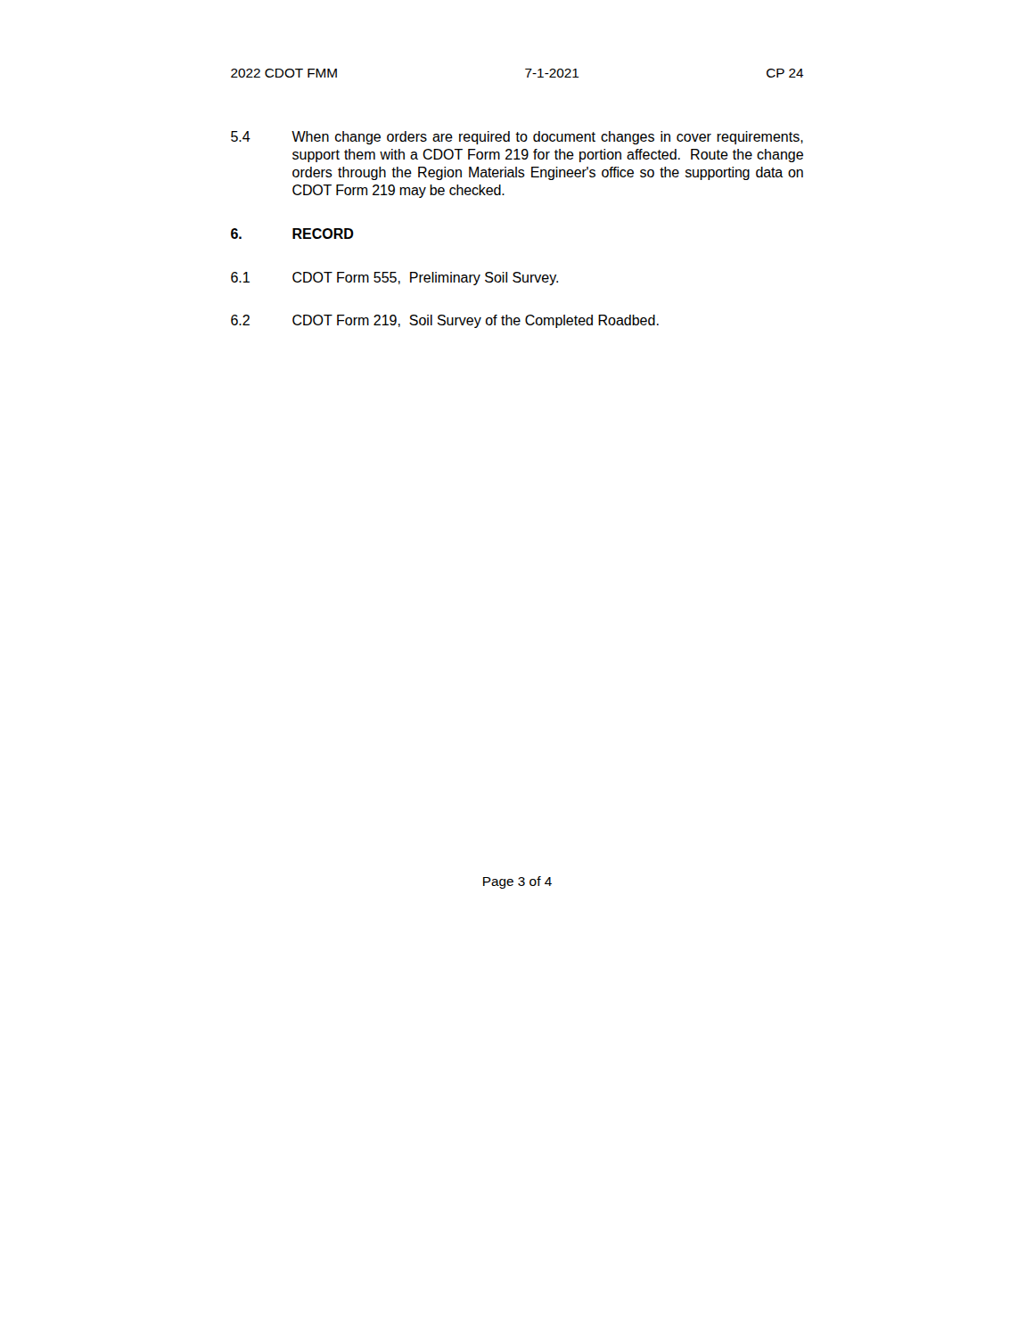2022 CDOT FMM
7-1-2021
CP 24
5.4
When change orders are required to document changes in cover requirements, support them with a CDOT Form 219 for the portion affected. Route the change orders through the Region Materials Engineer's office so the supporting data on CDOT Form 219 may be checked.
6.
RECORD
6.1
CDOT Form 555, Preliminary Soil Survey.
6.2
CDOT Form 219, Soil Survey of the Completed Roadbed.
Page 3 of 4